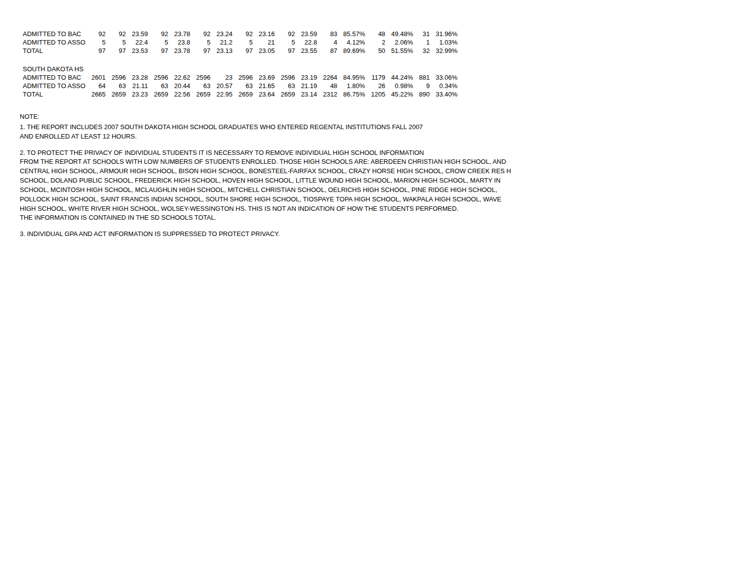| ADMITTED TO BAC | 92 | 92 | 23.59 | 92 | 23.78 | 92 | 23.24 | 92 | 23.16 | 92 | 23.59 | 83 | 85.57% | 48 | 49.48% | 31 | 31.96% |
| ADMITTED TO ASSO | 5 | 5 | 22.4 | 5 | 23.8 | 5 | 21.2 | 5 | 21 | 5 | 22.8 | 4 | 4.12% | 2 | 2.06% | 1 | 1.03% |
| TOTAL | 97 | 97 | 23.53 | 97 | 23.78 | 97 | 23.13 | 97 | 23.05 | 97 | 23.55 | 87 | 89.69% | 50 | 51.55% | 32 | 32.99% |
| SOUTH DAKOTA HS |
| ADMITTED TO BAC | 2601 | 2596 | 23.28 | 2596 | 22.62 | 2596 | 23 | 2596 | 23.69 | 2596 | 23.19 | 2264 | 84.95% | 1179 | 44.24% | 881 | 33.06% |
| ADMITTED TO ASSO | 64 | 63 | 21.11 | 63 | 20.44 | 63 | 20.57 | 63 | 21.65 | 63 | 21.19 | 48 | 1.80% | 26 | 0.98% | 9 | 0.34% |
| TOTAL | 2665 | 2659 | 23.23 | 2659 | 22.56 | 2659 | 22.95 | 2659 | 23.64 | 2659 | 23.14 | 2312 | 86.75% | 1205 | 45.22% | 890 | 33.40% |
NOTE:
1. THE REPORT INCLUDES 2007 SOUTH DAKOTA HIGH SCHOOL GRADUATES WHO ENTERED REGENTAL INSTITUTIONS FALL 2007
AND ENROLLED AT LEAST 12 HOURS.
2. TO PROTECT THE PRIVACY OF INDIVIDUAL STUDENTS IT IS NECESSARY TO REMOVE INDIVIDUAL HIGH SCHOOL INFORMATION
FROM THE REPORT AT SCHOOLS WITH LOW NUMBERS OF STUDENTS ENROLLED. THOSE HIGH SCHOOLS ARE: ABERDEEN CHRISTIAN HIGH SCHOOL, AND
CENTRAL HIGH SCHOOL, ARMOUR HIGH SCHOOL, BISON HIGH SCHOOL, BONESTEEL-FAIRFAX SCHOOL, CRAZY HORSE HIGH SCHOOL, CROW CREEK RES H
SCHOOL, DOLAND PUBLIC SCHOOL, FREDERICK HIGH SCHOOL, HOVEN HIGH SCHOOL, LITTLE WOUND HIGH SCHOOL, MARION HIGH SCHOOL, MARTY IN
SCHOOL, MCINTOSH HIGH SCHOOL, MCLAUGHLIN HIGH SCHOOL, MITCHELL CHRISTIAN SCHOOL, OELRICHS HIGH SCHOOL, PINE RIDGE HIGH SCHOOL,
POLLOCK HIGH SCHOOL, SAINT FRANCIS INDIAN SCHOOL, SOUTH SHORE HIGH SCHOOL, TIOSPAYE TOPA HIGH SCHOOL, WAKPALA HIGH SCHOOL, WAVE
HIGH SCHOOL, WHITE RIVER HIGH SCHOOL, WOLSEY-WESSINGTON HS. THIS IS NOT AN INDICATION OF HOW THE STUDENTS PERFORMED.
THE INFORMATION IS CONTAINED IN THE SD SCHOOLS TOTAL.
3. INDIVIDUAL GPA AND ACT INFORMATION IS SUPPRESSED TO PROTECT PRIVACY.